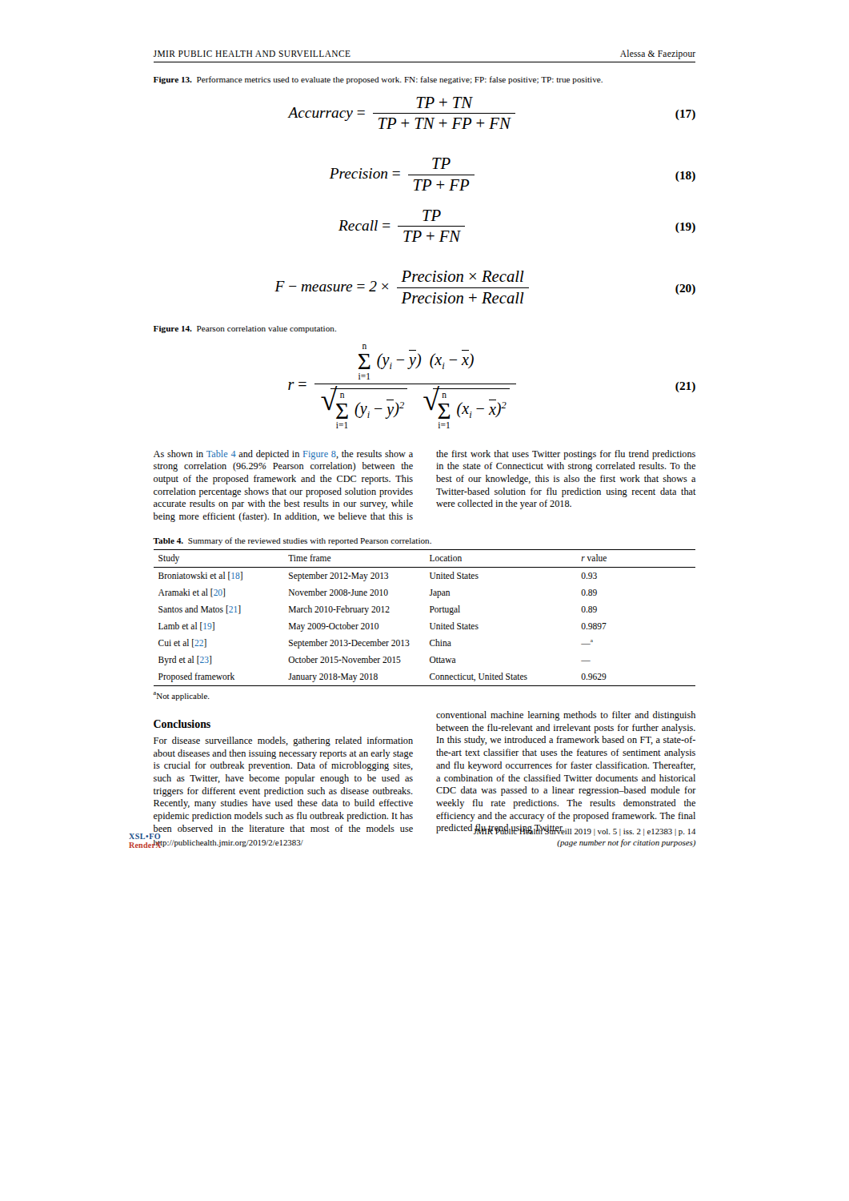JMIR Public Health and Surveillance Alessa & Faezipour
Figure 13. Performance metrics used to evaluate the proposed work. FN: false negative; FP: false positive; TP: true positive.
Accurracy = TP + TN TP + TN + FP + FN
(17)
Precision = TP TP + FP
(18)
Recall = TP TP + FN
(19)
F − measure = 2 × Precision × Recall Precision + Recall
(20)
Figure 14. Pearson correlation value computation.
r = n Σ i=1 (yi − y) (xi − x) n Σ i=1 (yi − y)2 n Σ i=1 (xi − x)2
(21)
As shown in Table 4 and depicted in Figure 8, the results show a strong correlation (96.29% Pearson correlation) between the output of the proposed framework and the CDC reports. This correlation percentage shows that our proposed solution provides accurate results on par with the best results in our survey, while being more efficient (faster). In addition, we believe that this is the first work that uses Twitter postings for flu trend predictions in the state of Connecticut with strong correlated results. To the best of our knowledge, this is also the first work that shows a Twitter-based solution for flu prediction using recent data that were collected in the year of 2018.
Table 4. Summary of the reviewed studies with reported Pearson correlation.
| Study | Time frame | Location | r value |
| --- | --- | --- | --- |
| Broniatowski et al [ 18 ] | September 2012-May 2013 | United States | 0.93 |
| Aramaki et al [ 20 ] | November 2008-June 2010 | Japan | 0.89 |
| Santos and Matos [ 21 ] | March 2010-February 2012 | Portugal | 0.89 |
| Lamb et al [ 19 ] | May 2009-October 2010 | United States | 0.9897 |
| Cui et al [ 22 ] | September 2013-December 2013 | China | — a |
| Byrd et al [ 23 ] | October 2015-November 2015 | Ottawa | — |
| Proposed framework | January 2018-May 2018 | Connecticut, United States | 0.9629 |
aNot applicable.
Conclusions
For disease surveillance models, gathering related information about diseases and then issuing necessary reports at an early stage is crucial for outbreak prevention. Data of microblogging sites, such as Twitter, have become popular enough to be used as triggers for different event prediction such as disease outbreaks. Recently, many studies have used these data to build effective epidemic prediction models such as flu outbreak prediction. It has been observed in the literature that most of the models use conventional machine learning methods to filter and distinguish between the flu-relevant and irrelevant posts for further analysis. In this study, we introduced a framework based on FT, a state-of-the-art text classifier that uses the features of sentiment analysis and flu keyword occurrences for faster classification. Thereafter, a combination of the classified Twitter documents and historical CDC data was passed to a linear regression–based module for weekly flu rate predictions. The results demonstrated the efficiency and the accuracy of the proposed framework. The final predicted flu trend using Twitter
http://publichealth.jmir.org/2019/2/e12383/
JMIR Public Health Surveill 2019 | vol. 5 | iss. 2 | e12383 | p. 14
(page number not for citation purposes)
XSL•FO
RenderX